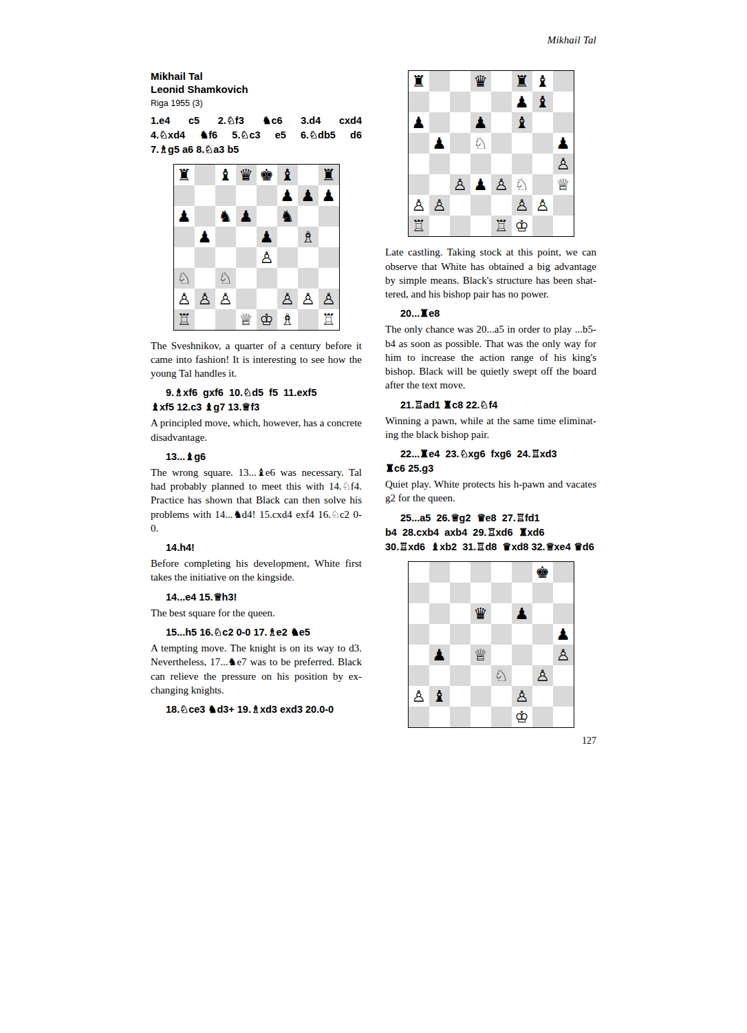Mikhail Tal
Mikhail Tal
Leonid Shamkovich
Riga 1955 (3)
1.e4 c5 2.♘f3 ♞c6 3.d4 cxd4 4.♘xd4 ♞f6 5.♘c3 e5 6.♘db5 d6 7.♗g5 a6 8.♘a3 b5
| ♜ | | ♝ | ♛ | ♚ | ♝ | | ♜ |
| | | | | | ♟ | ♟ | ♟ |
| ♟ | | ♞ | ♟ | | ♞ | | |
| | ♟ | | | ♟ | | ♗ | |
| | | | | ♙ | | | |
| ♘ | | ♘ | | | | | |
| ♙ | ♙ | ♙ | | | ♙ | ♙ | ♙ |
| ♖ | | | ♕ | ♔ | ♗ | | ♖ |
The Sveshnikov, a quarter of a century before it came into fashion! It is interesting to see how the young Tal handles it.
9.♗xf6 gxf6 10.♘d5 f5 11.exf5 ♝xf5 12.c3 ♝g7 13.♕f3
A principled move, which, however, has a concrete disadvantage.
13...♝g6
The wrong square. 13...♝e6 was necessary. Tal had probably planned to meet this with 14.♘f4. Practice has shown that Black can then solve his problems with 14...♞d4! 15.cxd4 exf4 16.♘c2 0-0.
14.h4!
Before completing his development, White first takes the initiative on the kingside.
14...e4 15.♕h3!
The best square for the queen.
15...h5 16.♘c2 0-0 17.♗e2 ♞e5
A tempting move. The knight is on its way to d3. Nevertheless, 17...♞e7 was to be preferred. Black can relieve the pressure on his position by exchanging knights.
18.♘ce3 ♞d3+ 19.♗xd3 exd3 20.0-0
| ♜ | | | ♛ | | ♜ | ♝ | |
| | | | | | ♟ | ♝ | |
| ♟ | | | ♟ | | ♝ | | |
| | ♟ | | ♘ | | | | ♟ |
| | | | | | | | ♙ |
| | | ♙ | ♟ | ♙ | ♘ | | ♕ |
| ♙ | ♙ | | | | ♙ | ♙ | |
| ♖ | | | | ♖ | ♔ | | |
Late castling. Taking stock at this point, we can observe that White has obtained a big advantage by simple means. Black's structure has been shattered, and his bishop pair has no power.
20...♜e8
The only chance was 20...a5 in order to play ...b5-b4 as soon as possible. That was the only way for him to increase the action range of his king's bishop. Black will be quietly swept off the board after the text move.
21.♖ad1 ♜c8 22.♘f4
Winning a pawn, while at the same time eliminating the black bishop pair.
22...♜e4 23.♘xg6 fxg6 24.♖xd3 ♜c6 25.g3
Quiet play. White protects his h-pawn and vacates g2 for the queen.
25...a5 26.♕g2 ♛e8 27.♖fd1 b4 28.cxb4 axb4 29.♖xd6 ♜xd6 30.♖xd6 ♝xb2 31.♖d8 ♛xd8 32.♕xe4 ♛d6
| | | | | | | ♚ | |
| | | | ♛ | | ♟ | | |
| | | | | | | | ♟ |
| | ♟ | | ♕ | | | | ♙ |
| | | | | ♘ | | ♙ | |
| ♙ | ♝ | | | | ♙ | | |
| | | | | | ♔ | | |
127